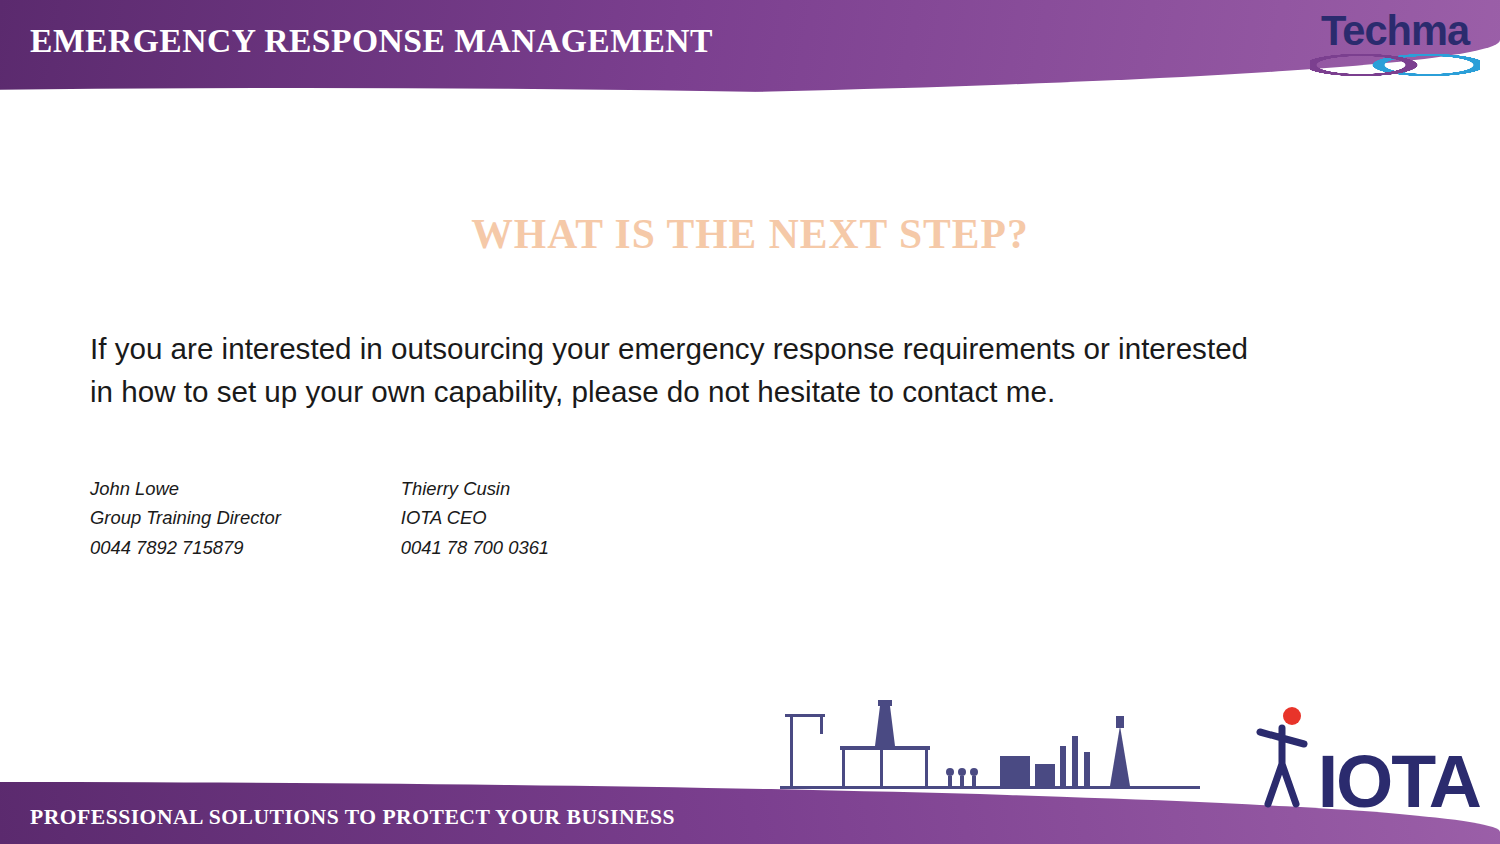Emergency Response Management
Techma
What is the next step?
If you are interested in outsourcing your emergency response requirements or interested in how to set up your own capability, please do not hesitate to contact me.
John Lowe
Group Training Director
0044 7892 715879
Thierry Cusin
IOTA CEO
0041 78 700 0361
IOTA
Professional solutions to protect your business